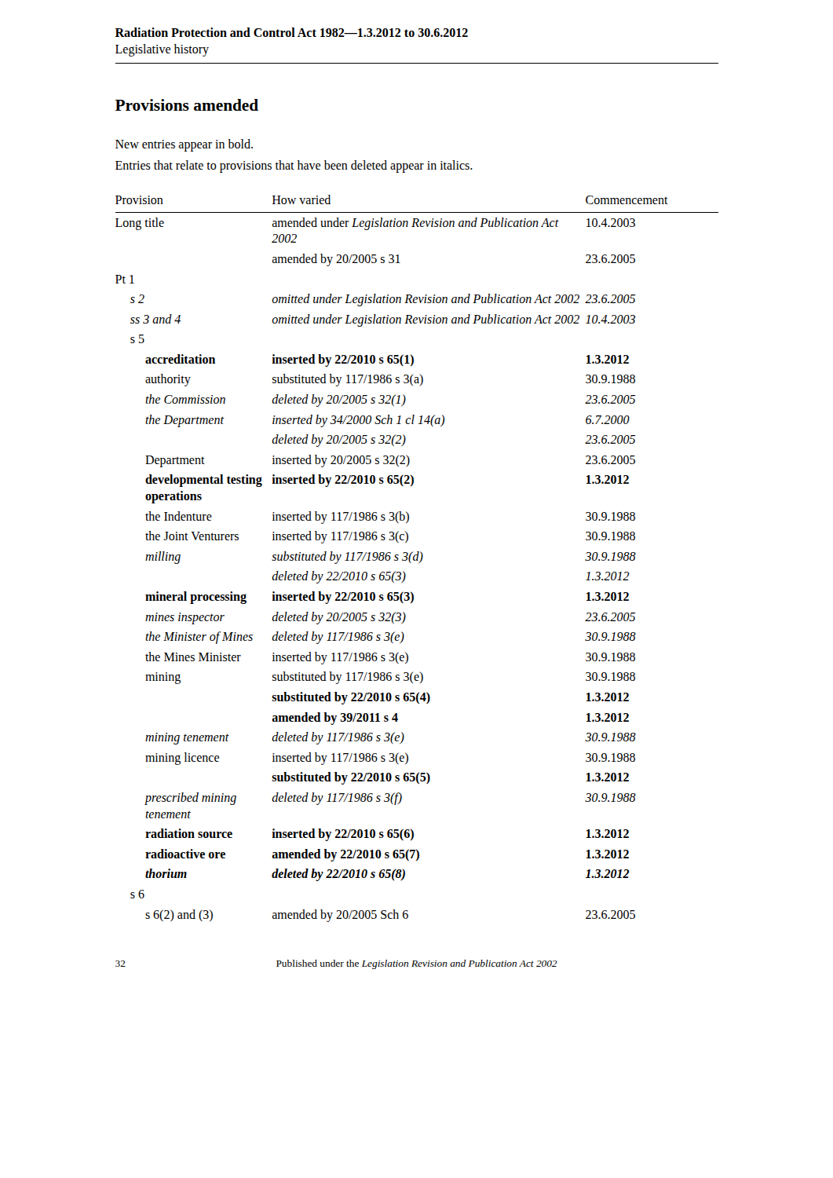Radiation Protection and Control Act 1982—1.3.2012 to 30.6.2012
Legislative history
Provisions amended
New entries appear in bold.
Entries that relate to provisions that have been deleted appear in italics.
| Provision | How varied | Commencement |
| --- | --- | --- |
| Long title | amended under Legislation Revision and Publication Act 2002 | 10.4.2003 |
| | amended by 20/2005 s 31 | 23.6.2005 |
| Pt 1 | | |
| s 2 | omitted under Legislation Revision and Publication Act 2002 | 23.6.2005 |
| ss 3 and 4 | omitted under Legislation Revision and Publication Act 2002 | 10.4.2003 |
| s 5 | | |
| accreditation | inserted by 22/2010 s 65(1) | 1.3.2012 |
| authority | substituted by 117/1986 s 3(a) | 30.9.1988 |
| the Commission | deleted by 20/2005 s 32(1) | 23.6.2005 |
| the Department | inserted by 34/2000 Sch 1 cl 14(a) | 6.7.2000 |
| | deleted by 20/2005 s 32(2) | 23.6.2005 |
| Department | inserted by 20/2005 s 32(2) | 23.6.2005 |
| developmental testing operations | inserted by 22/2010 s 65(2) | 1.3.2012 |
| the Indenture | inserted by 117/1986 s 3(b) | 30.9.1988 |
| the Joint Venturers | inserted by 117/1986 s 3(c) | 30.9.1988 |
| milling | substituted by 117/1986 s 3(d) | 30.9.1988 |
| | deleted by 22/2010 s 65(3) | 1.3.2012 |
| mineral processing | inserted by 22/2010 s 65(3) | 1.3.2012 |
| mines inspector | deleted by 20/2005 s 32(3) | 23.6.2005 |
| the Minister of Mines | deleted by 117/1986 s 3(e) | 30.9.1988 |
| the Mines Minister | inserted by 117/1986 s 3(e) | 30.9.1988 |
| mining | substituted by 117/1986 s 3(e) | 30.9.1988 |
| | substituted by 22/2010 s 65(4) | 1.3.2012 |
| | amended by 39/2011 s 4 | 1.3.2012 |
| mining tenement | deleted by 117/1986 s 3(e) | 30.9.1988 |
| mining licence | inserted by 117/1986 s 3(e) | 30.9.1988 |
| | substituted by 22/2010 s 65(5) | 1.3.2012 |
| prescribed mining tenement | deleted by 117/1986 s 3(f) | 30.9.1988 |
| radiation source | inserted by 22/2010 s 65(6) | 1.3.2012 |
| radioactive ore | amended by 22/2010 s 65(7) | 1.3.2012 |
| thorium | deleted by 22/2010 s 65(8) | 1.3.2012 |
| s 6 | | |
| s 6(2) and (3) | amended by 20/2005 Sch 6 | 23.6.2005 |
32
Published under the Legislation Revision and Publication Act 2002